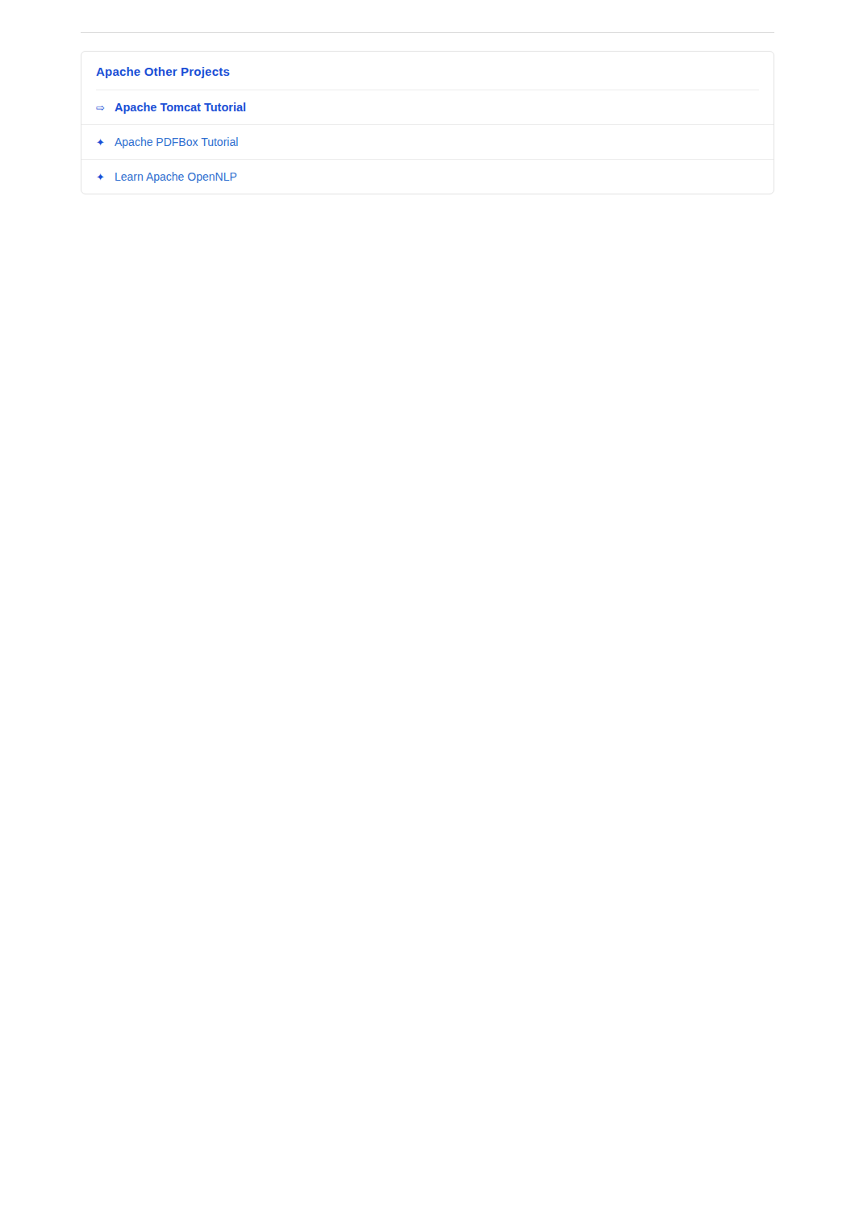Apache Other Projects
⇨ Apache Tomcat Tutorial
✦ Apache PDFBox Tutorial
✦ Learn Apache OpenNLP